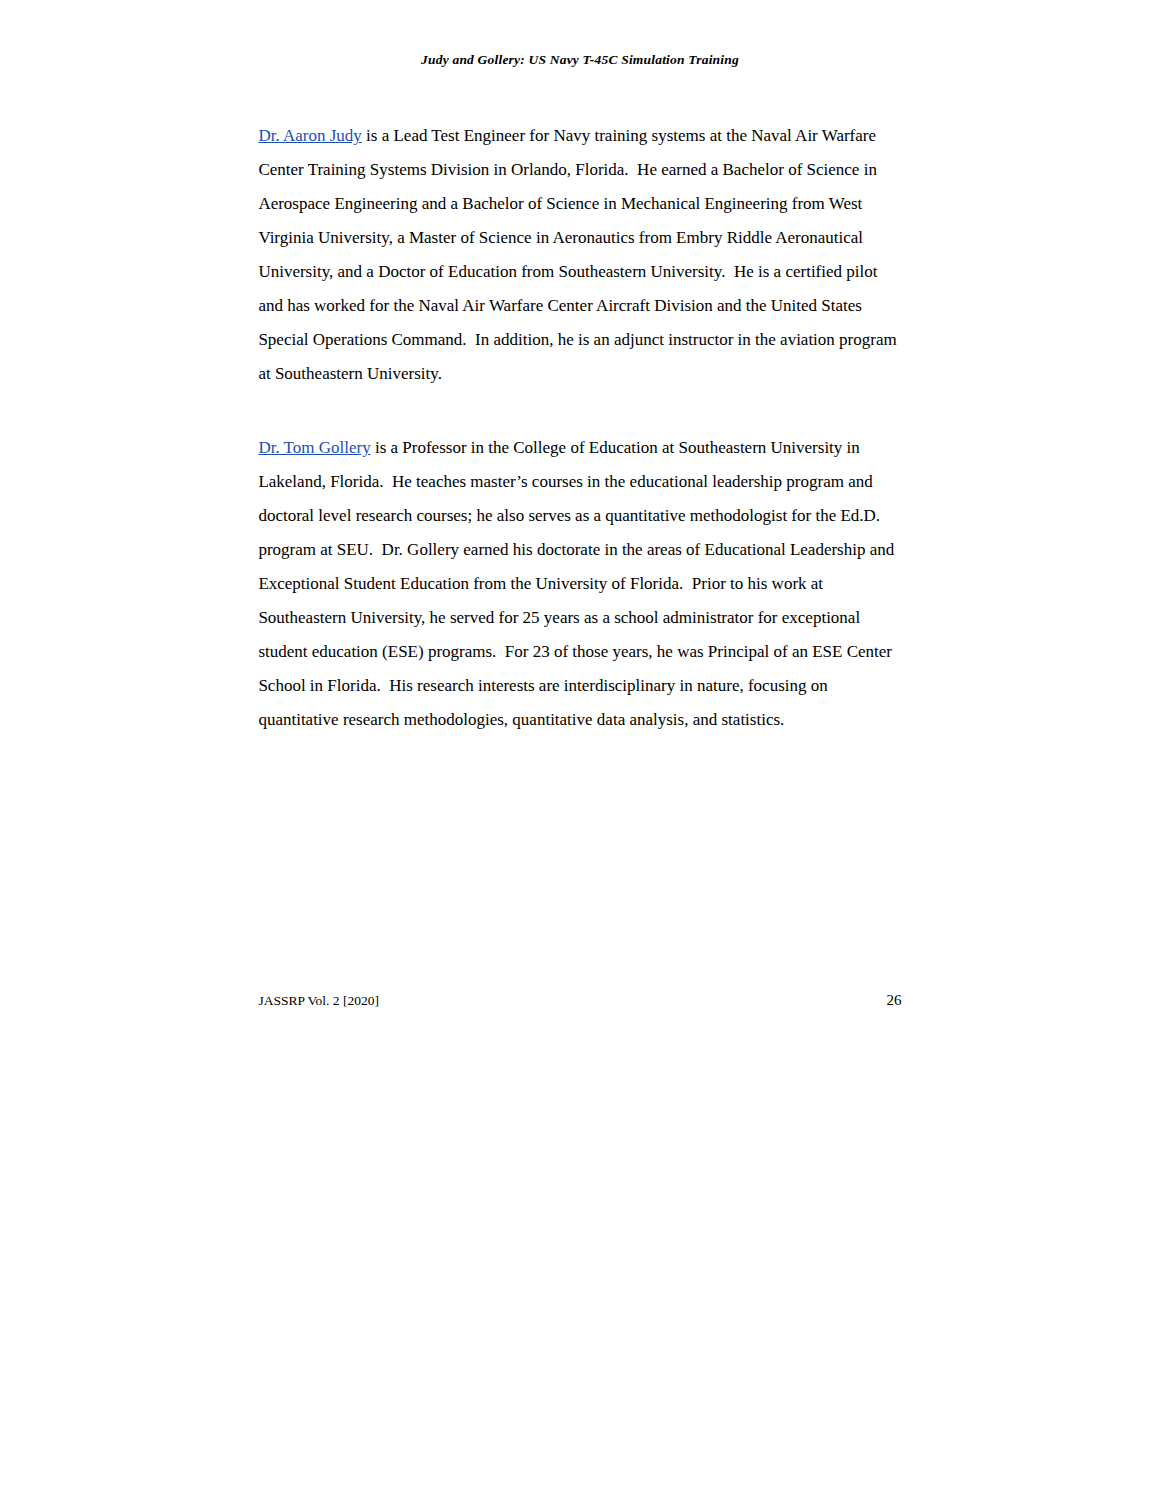Judy and Gollery: US Navy T-45C Simulation Training
Dr. Aaron Judy is a Lead Test Engineer for Navy training systems at the Naval Air Warfare Center Training Systems Division in Orlando, Florida. He earned a Bachelor of Science in Aerospace Engineering and a Bachelor of Science in Mechanical Engineering from West Virginia University, a Master of Science in Aeronautics from Embry Riddle Aeronautical University, and a Doctor of Education from Southeastern University. He is a certified pilot and has worked for the Naval Air Warfare Center Aircraft Division and the United States Special Operations Command. In addition, he is an adjunct instructor in the aviation program at Southeastern University.
Dr. Tom Gollery is a Professor in the College of Education at Southeastern University in Lakeland, Florida. He teaches master’s courses in the educational leadership program and doctoral level research courses; he also serves as a quantitative methodologist for the Ed.D. program at SEU. Dr. Gollery earned his doctorate in the areas of Educational Leadership and Exceptional Student Education from the University of Florida. Prior to his work at Southeastern University, he served for 25 years as a school administrator for exceptional student education (ESE) programs. For 23 of those years, he was Principal of an ESE Center School in Florida. His research interests are interdisciplinary in nature, focusing on quantitative research methodologies, quantitative data analysis, and statistics.
JASSRP Vol. 2 [2020] 26